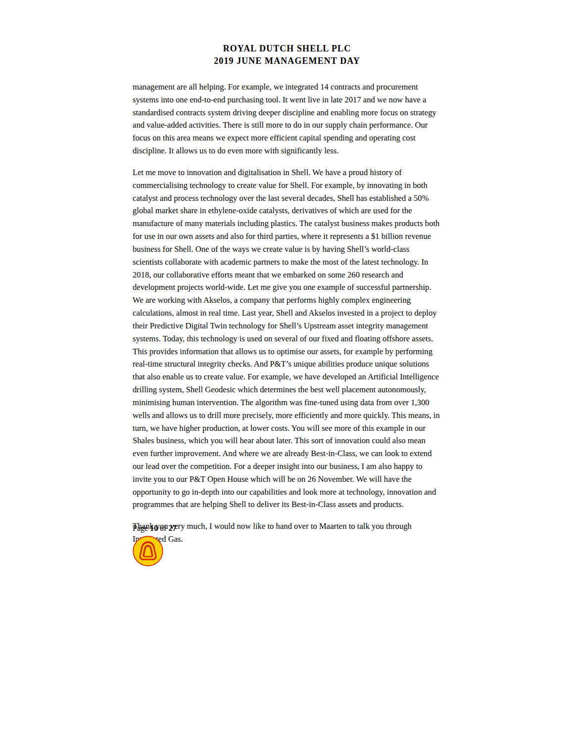ROYAL DUTCH SHELL PLC 2019 JUNE MANAGEMENT DAY
management are all helping. For example, we integrated 14 contracts and procurement systems into one end-to-end purchasing tool. It went live in late 2017 and we now have a standardised contracts system driving deeper discipline and enabling more focus on strategy and value-added activities. There is still more to do in our supply chain performance. Our focus on this area means we expect more efficient capital spending and operating cost discipline. It allows us to do even more with significantly less.
Let me move to innovation and digitalisation in Shell. We have a proud history of commercialising technology to create value for Shell. For example, by innovating in both catalyst and process technology over the last several decades, Shell has established a 50% global market share in ethylene-oxide catalysts, derivatives of which are used for the manufacture of many materials including plastics. The catalyst business makes products both for use in our own assets and also for third parties, where it represents a $1 billion revenue business for Shell. One of the ways we create value is by having Shell’s world-class scientists collaborate with academic partners to make the most of the latest technology. In 2018, our collaborative efforts meant that we embarked on some 260 research and development projects world-wide. Let me give you one example of successful partnership. We are working with Akselos, a company that performs highly complex engineering calculations, almost in real time. Last year, Shell and Akselos invested in a project to deploy their Predictive Digital Twin technology for Shell’s Upstream asset integrity management systems. Today, this technology is used on several of our fixed and floating offshore assets. This provides information that allows us to optimise our assets, for example by performing real-time structural integrity checks. And P&T’s unique abilities produce unique solutions that also enable us to create value. For example, we have developed an Artificial Intelligence drilling system, Shell Geodesic which determines the best well placement autonomously, minimising human intervention. The algorithm was fine-tuned using data from over 1,300 wells and allows us to drill more precisely, more efficiently and more quickly. This means, in turn, we have higher production, at lower costs. You will see more of this example in our Shales business, which you will hear about later. This sort of innovation could also mean even further improvement. And where we are already Best-in-Class, we can look to extend our lead over the competition. For a deeper insight into our business, I am also happy to invite you to our P&T Open House which will be on 26 November. We will have the opportunity to go in-depth into our capabilities and look more at technology, innovation and programmes that are helping Shell to deliver its Best-in-Class assets and products.
Thank you very much, I would now like to hand over to Maarten to talk you through Integrated Gas.
Page 10 of 27